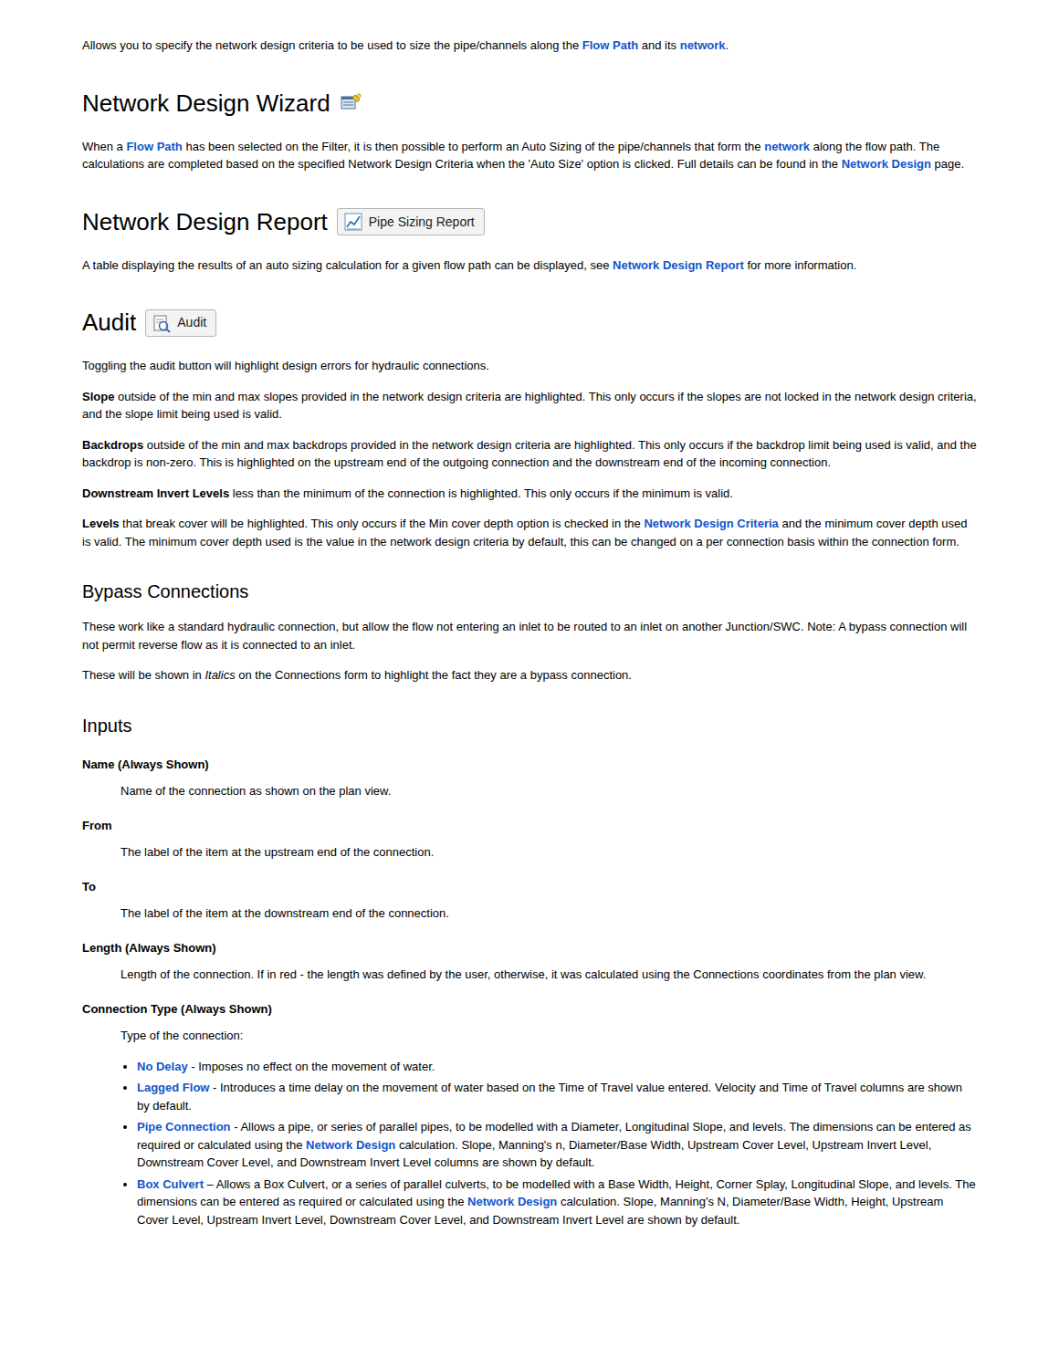Allows you to specify the network design criteria to be used to size the pipe/channels along the Flow Path and its network.
Network Design Wizard
When a Flow Path has been selected on the Filter, it is then possible to perform an Auto Sizing of the pipe/channels that form the network along the flow path. The calculations are completed based on the specified Network Design Criteria when the 'Auto Size' option is clicked. Full details can be found in the Network Design page.
Network Design Report Pipe Sizing Report
A table displaying the results of an auto sizing calculation for a given flow path can be displayed, see Network Design Report for more information.
Audit Audit
Toggling the audit button will highlight design errors for hydraulic connections.
Slope outside of the min and max slopes provided in the network design criteria are highlighted. This only occurs if the slopes are not locked in the network design criteria, and the slope limit being used is valid.
Backdrops outside of the min and max backdrops provided in the network design criteria are highlighted. This only occurs if the backdrop limit being used is valid, and the backdrop is non-zero. This is highlighted on the upstream end of the outgoing connection and the downstream end of the incoming connection.
Downstream Invert Levels less than the minimum of the connection is highlighted. This only occurs if the minimum is valid.
Levels that break cover will be highlighted. This only occurs if the Min cover depth option is checked in the Network Design Criteria and the minimum cover depth used is valid. The minimum cover depth used is the value in the network design criteria by default, this can be changed on a per connection basis within the connection form.
Bypass Connections
These work like a standard hydraulic connection, but allow the flow not entering an inlet to be routed to an inlet on another Junction/SWC. Note: A bypass connection will not permit reverse flow as it is connected to an inlet.
These will be shown in Italics on the Connections form to highlight the fact they are a bypass connection.
Inputs
Name (Always Shown)
Name of the connection as shown on the plan view.
From
The label of the item at the upstream end of the connection.
To
The label of the item at the downstream end of the connection.
Length (Always Shown)
Length of the connection. If in red - the length was defined by the user, otherwise, it was calculated using the Connections coordinates from the plan view.
Connection Type (Always Shown)
Type of the connection:
No Delay - Imposes no effect on the movement of water.
Lagged Flow - Introduces a time delay on the movement of water based on the Time of Travel value entered. Velocity and Time of Travel columns are shown by default.
Pipe Connection - Allows a pipe, or series of parallel pipes, to be modelled with a Diameter, Longitudinal Slope, and levels. The dimensions can be entered as required or calculated using the Network Design calculation. Slope, Manning's n, Diameter/Base Width, Upstream Cover Level, Upstream Invert Level, Downstream Cover Level, and Downstream Invert Level columns are shown by default.
Box Culvert – Allows a Box Culvert, or a series of parallel culverts, to be modelled with a Base Width, Height, Corner Splay, Longitudinal Slope, and levels. The dimensions can be entered as required or calculated using the Network Design calculation. Slope, Manning's N, Diameter/Base Width, Height, Upstream Cover Level, Upstream Invert Level, Downstream Cover Level, and Downstream Invert Level are shown by default.